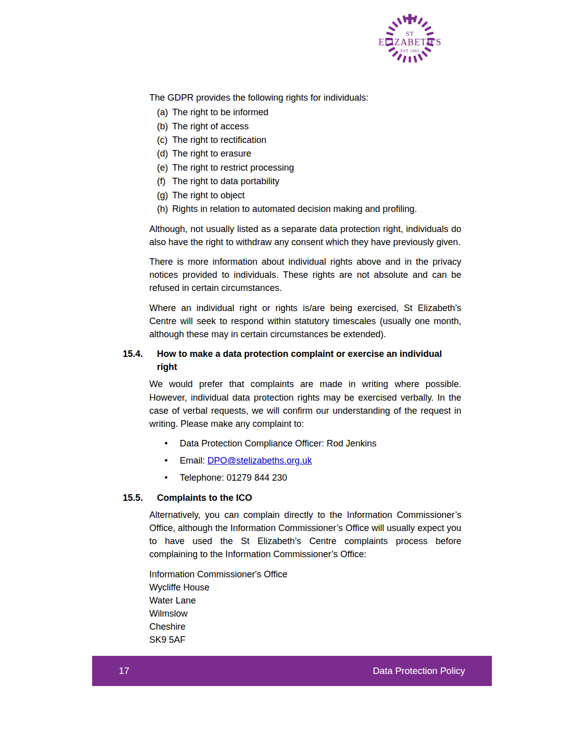ST ELIZABETH'S · EST 1903 ·
The GDPR provides the following rights for individuals:
(a) The right to be informed
(b) The right of access
(c) The right to rectification
(d) The right to erasure
(e) The right to restrict processing
(f) The right to data portability
(g) The right to object
(h) Rights in relation to automated decision making and profiling.
Although, not usually listed as a separate data protection right, individuals do also have the right to withdraw any consent which they have previously given.
There is more information about individual rights above and in the privacy notices provided to individuals. These rights are not absolute and can be refused in certain circumstances.
Where an individual right or rights is/are being exercised, St Elizabeth’s Centre will seek to respond within statutory timescales (usually one month, although these may in certain circumstances be extended).
15.4.
How to make a data protection complaint or exercise an individual right
We would prefer that complaints are made in writing where possible. However, individual data protection rights may be exercised verbally. In the case of verbal requests, we will confirm our understanding of the request in writing. Please make any complaint to:
Data Protection Compliance Officer: Rod Jenkins
Email: DPO@stelizabeths.org.uk
Telephone: 01279 844 230
15.5.
Complaints to the ICO
Alternatively, you can complain directly to the Information Commissioner’s Office, although the Information Commissioner’s Office will usually expect you to have used the St Elizabeth’s Centre complaints process before complaining to the Information Commissioner’s Office:
Information Commissioner's Office
Wycliffe House
Water Lane
Wilmslow
Cheshire
SK9 5AF
Telephone: 0303 123 1113
16.
Policy Review
17
Data Protection Policy